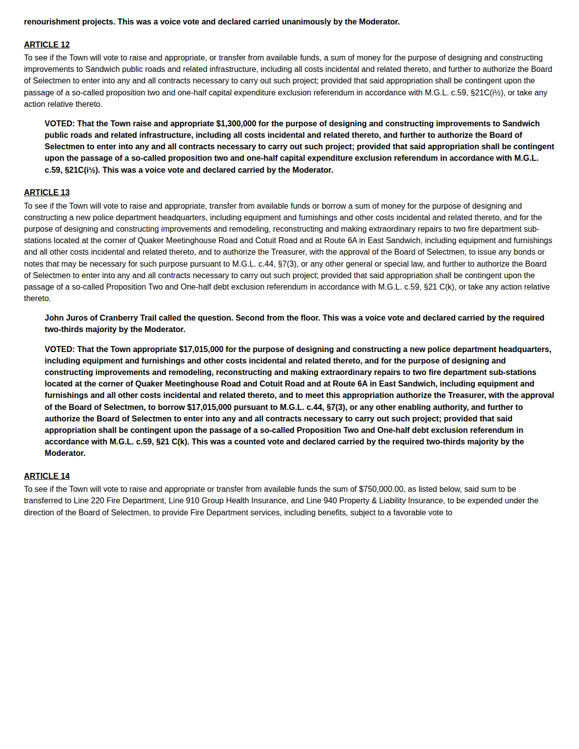renourishment projects. This was a voice vote and declared carried unanimously by the Moderator.
ARTICLE 12
To see if the Town will vote to raise and appropriate, or transfer from available funds, a sum of money for the purpose of designing and constructing improvements to Sandwich public roads and related infrastructure, including all costs incidental and related thereto, and further to authorize the Board of Selectmen to enter into any and all contracts necessary to carry out such project; provided that said appropriation shall be contingent upon the passage of a so-called proposition two and one-half capital expenditure exclusion referendum in accordance with M.G.L. c.59, §21C(i½), or take any action relative thereto.
VOTED: That the Town raise and appropriate $1,300,000 for the purpose of designing and constructing improvements to Sandwich public roads and related infrastructure, including all costs incidental and related thereto, and further to authorize the Board of Selectmen to enter into any and all contracts necessary to carry out such project; provided that said appropriation shall be contingent upon the passage of a so-called proposition two and one-half capital expenditure exclusion referendum in accordance with M.G.L. c.59, §21C(i½). This was a voice vote and declared carried by the Moderator.
ARTICLE 13
To see if the Town will vote to raise and appropriate, transfer from available funds or borrow a sum of money for the purpose of designing and constructing a new police department headquarters, including equipment and furnishings and other costs incidental and related thereto, and for the purpose of designing and constructing improvements and remodeling, reconstructing and making extraordinary repairs to two fire department sub-stations located at the corner of Quaker Meetinghouse Road and Cotuit Road and at Route 6A in East Sandwich, including equipment and furnishings and all other costs incidental and related thereto, and to authorize the Treasurer, with the approval of the Board of Selectmen, to issue any bonds or notes that may be necessary for such purpose pursuant to M.G.L. c.44, §7(3), or any other general or special law, and further to authorize the Board of Selectmen to enter into any and all contracts necessary to carry out such project; provided that said appropriation shall be contingent upon the passage of a so-called Proposition Two and One-half debt exclusion referendum in accordance with M.G.L. c.59, §21 C(k), or take any action relative thereto.
John Juros of Cranberry Trail called the question. Second from the floor. This was a voice vote and declared carried by the required two-thirds majority by the Moderator.
VOTED: That the Town appropriate $17,015,000 for the purpose of designing and constructing a new police department headquarters, including equipment and furnishings and other costs incidental and related thereto, and for the purpose of designing and constructing improvements and remodeling, reconstructing and making extraordinary repairs to two fire department sub-stations located at the corner of Quaker Meetinghouse Road and Cotuit Road and at Route 6A in East Sandwich, including equipment and furnishings and all other costs incidental and related thereto, and to meet this appropriation authorize the Treasurer, with the approval of the Board of Selectmen, to borrow $17,015,000 pursuant to M.G.L. c.44, §7(3), or any other enabling authority, and further to authorize the Board of Selectmen to enter into any and all contracts necessary to carry out such project; provided that said appropriation shall be contingent upon the passage of a so-called Proposition Two and One-half debt exclusion referendum in accordance with M.G.L. c.59, §21 C(k). This was a counted vote and declared carried by the required two-thirds majority by the Moderator.
ARTICLE 14
To see if the Town will vote to raise and appropriate or transfer from available funds the sum of $750,000.00, as listed below, said sum to be transferred to Line 220 Fire Department, Line 910 Group Health Insurance, and Line 940 Property & Liability Insurance, to be expended under the direction of the Board of Selectmen, to provide Fire Department services, including benefits, subject to a favorable vote to